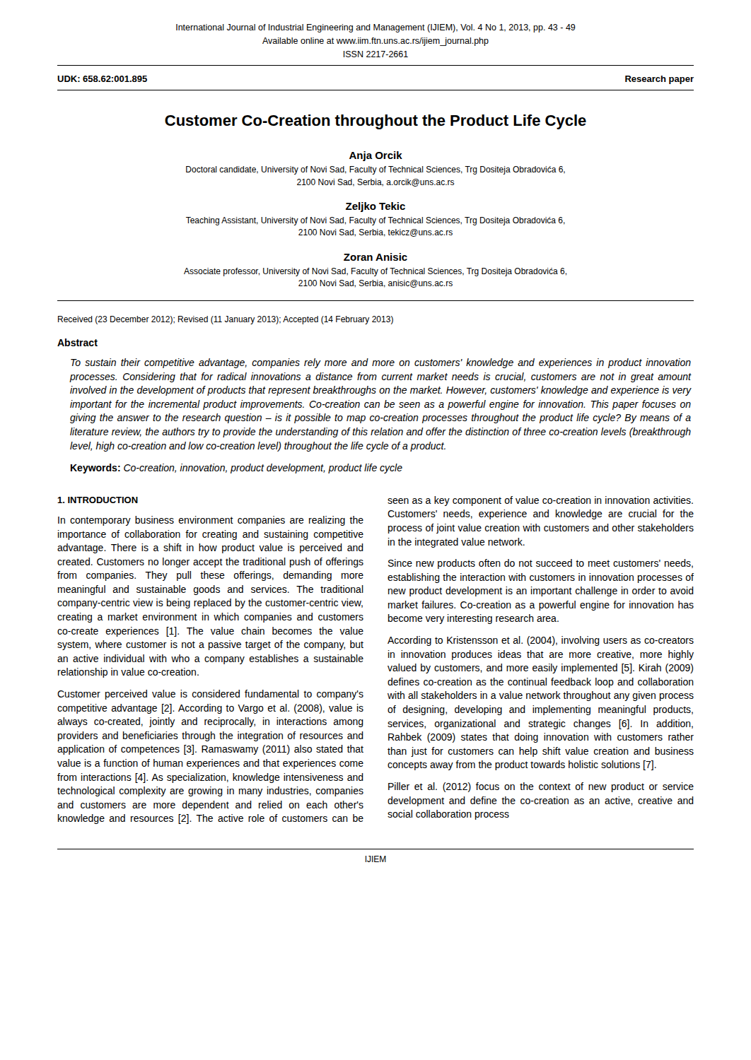International Journal of Industrial Engineering and Management (IJIEM), Vol. 4 No 1, 2013, pp. 43 - 49
Available online at www.iim.ftn.uns.ac.rs/ijiem_journal.php
ISSN 2217-2661
UDK: 658.62:001.895 Research paper
Customer Co-Creation throughout the Product Life Cycle
Anja Orcik
Doctoral candidate, University of Novi Sad, Faculty of Technical Sciences, Trg Dositeja Obradovića 6,
2100 Novi Sad, Serbia, a.orcik@uns.ac.rs
Zeljko Tekic
Teaching Assistant, University of Novi Sad, Faculty of Technical Sciences, Trg Dositeja Obradovića 6,
2100 Novi Sad, Serbia, tekicz@uns.ac.rs
Zoran Anisic
Associate professor, University of Novi Sad, Faculty of Technical Sciences, Trg Dositeja Obradovića 6,
2100 Novi Sad, Serbia, anisic@uns.ac.rs
Received (23 December 2012); Revised (11 January 2013); Accepted (14 February 2013)
Abstract
To sustain their competitive advantage, companies rely more and more on customers' knowledge and experiences in product innovation processes. Considering that for radical innovations a distance from current market needs is crucial, customers are not in great amount involved in the development of products that represent breakthroughs on the market. However, customers' knowledge and experience is very important for the incremental product improvements. Co-creation can be seen as a powerful engine for innovation. This paper focuses on giving the answer to the research question – is it possible to map co-creation processes throughout the product life cycle? By means of a literature review, the authors try to provide the understanding of this relation and offer the distinction of three co-creation levels (breakthrough level, high co-creation and low co-creation level) throughout the life cycle of a product.
Keywords: Co-creation, innovation, product development, product life cycle
1. INTRODUCTION
In contemporary business environment companies are realizing the importance of collaboration for creating and sustaining competitive advantage. There is a shift in how product value is perceived and created. Customers no longer accept the traditional push of offerings from companies. They pull these offerings, demanding more meaningful and sustainable goods and services. The traditional company-centric view is being replaced by the customer-centric view, creating a market environment in which companies and customers co-create experiences [1]. The value chain becomes the value system, where customer is not a passive target of the company, but an active individual with who a company establishes a sustainable relationship in value co-creation.
Customer perceived value is considered fundamental to company's competitive advantage [2]. According to Vargo et al. (2008), value is always co-created, jointly and reciprocally, in interactions among providers and beneficiaries through the integration of resources and application of competences [3]. Ramaswamy (2011) also stated that value is a function of human experiences and that experiences come from interactions [4]. As specialization, knowledge intensiveness and technological complexity are growing in many industries, companies and customers are more dependent and relied on each other's knowledge and resources [2]. The active role of customers can be seen as a key component of value co-creation in innovation activities. Customers' needs, experience and knowledge are crucial for the process of joint value creation with customers and other stakeholders in the integrated value network.
Since new products often do not succeed to meet customers' needs, establishing the interaction with customers in innovation processes of new product development is an important challenge in order to avoid market failures. Co-creation as a powerful engine for innovation has become very interesting research area.
According to Kristensson et al. (2004), involving users as co-creators in innovation produces ideas that are more creative, more highly valued by customers, and more easily implemented [5]. Kirah (2009) defines co-creation as the continual feedback loop and collaboration with all stakeholders in a value network throughout any given process of designing, developing and implementing meaningful products, services, organizational and strategic changes [6]. In addition, Rahbek (2009) states that doing innovation with customers rather than just for customers can help shift value creation and business concepts away from the product towards holistic solutions [7].
Piller et al. (2012) focus on the context of new product or service development and define the co-creation as an active, creative and social collaboration process
IJIEM